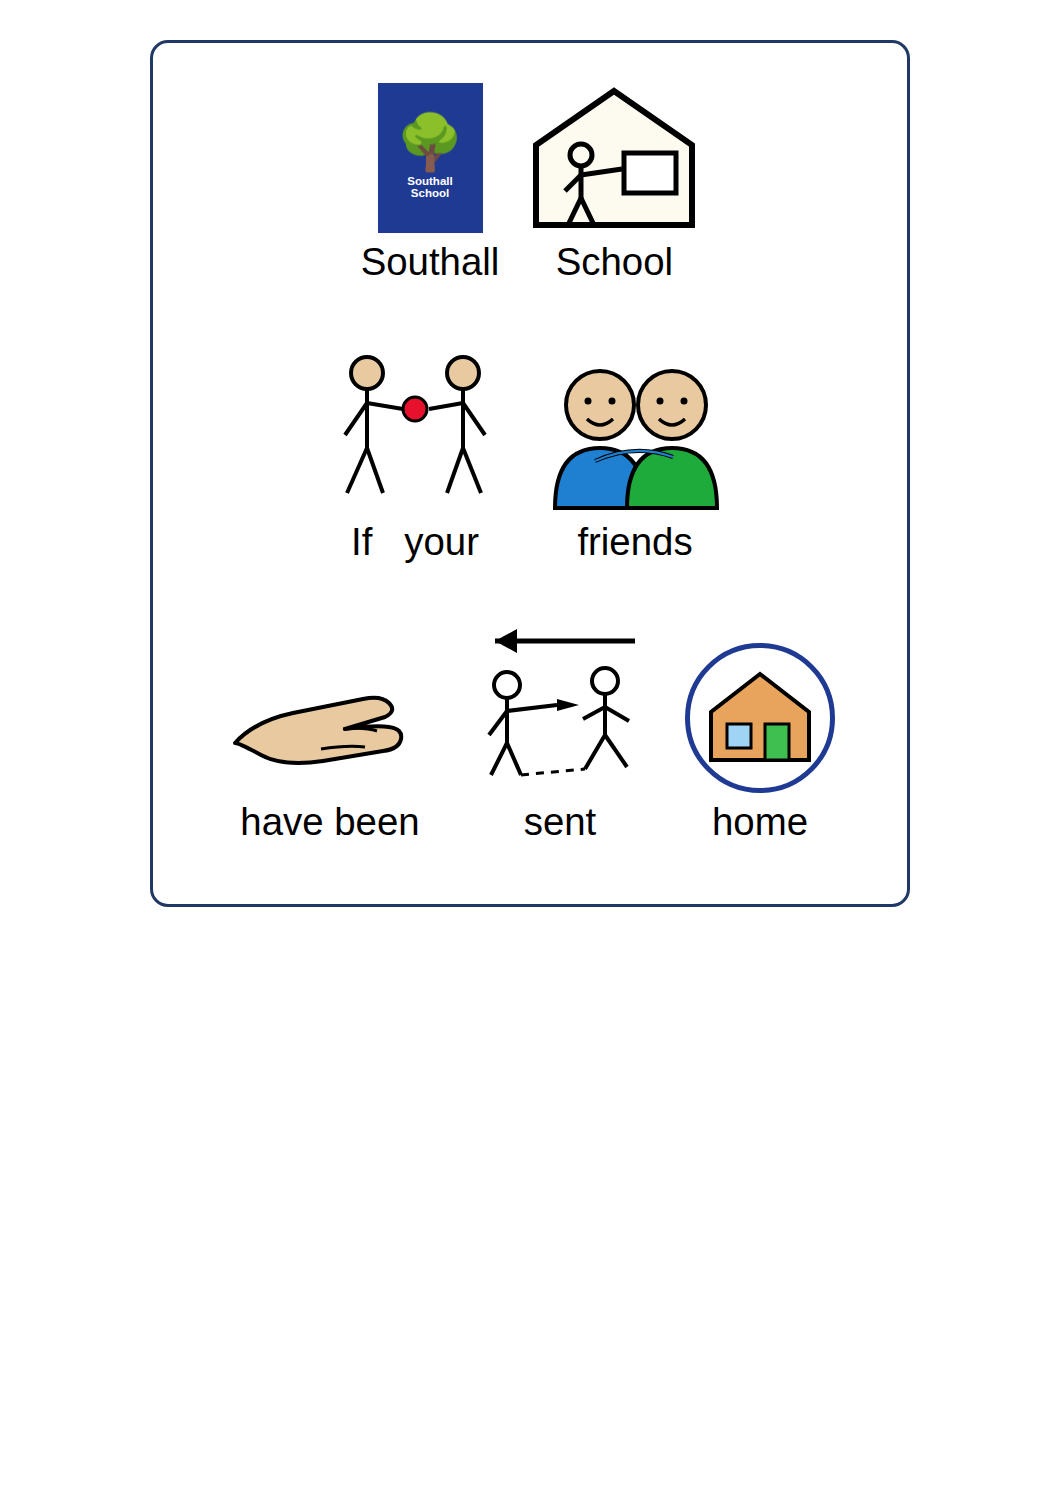🌳 Southall
School
Southall
School
If your
friends
have been
sent
home